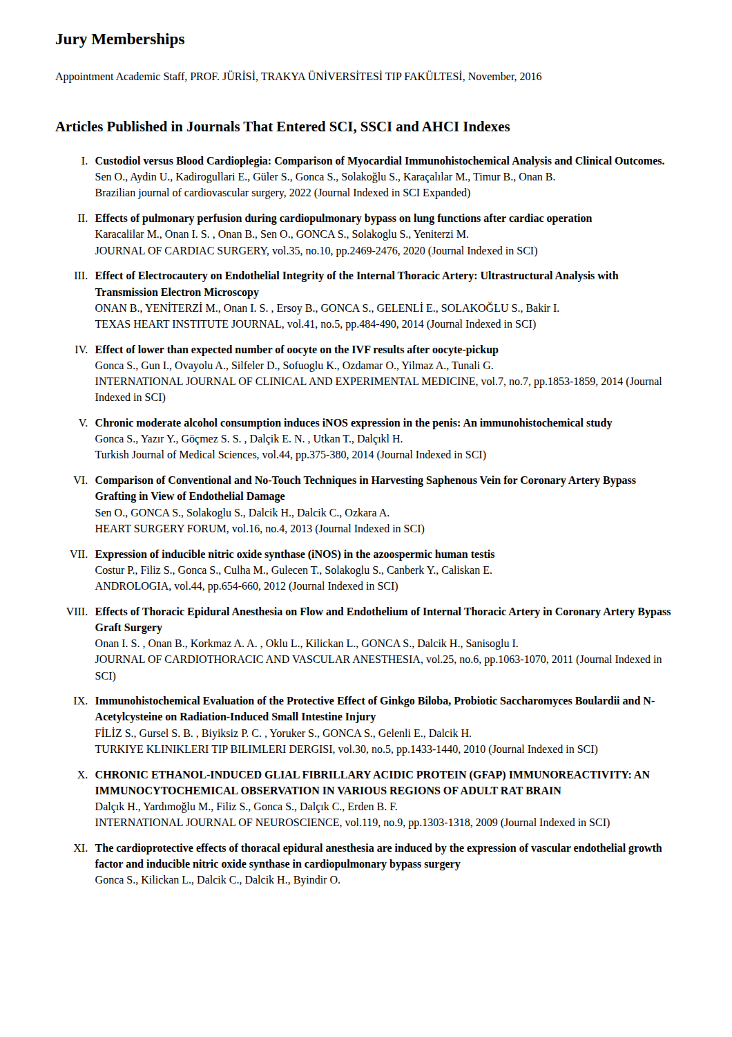Jury Memberships
Appointment Academic Staff, PROF. JÜRİSİ, TRAKYA ÜNİVERSİTESİ TIP FAKÜLTESİ, November, 2016
Articles Published in Journals That Entered SCI, SSCI and AHCI Indexes
Custodiol versus Blood Cardioplegia: Comparison of Myocardial Immunohistochemical Analysis and Clinical Outcomes. Sen O., Aydin U., Kadirogullari E., Güler S., Gonca S., Solakoğlu S., Karaçalılar M., Timur B., Onan B. Brazilian journal of cardiovascular surgery, 2022 (Journal Indexed in SCI Expanded)
Effects of pulmonary perfusion during cardiopulmonary bypass on lung functions after cardiac operation Karacalilar M., Onan I. S. , Onan B., Sen O., GONCA S., Solakoglu S., Yeniterzi M. JOURNAL OF CARDIAC SURGERY, vol.35, no.10, pp.2469-2476, 2020 (Journal Indexed in SCI)
Effect of Electrocautery on Endothelial Integrity of the Internal Thoracic Artery: Ultrastructural Analysis with Transmission Electron Microscopy ONAN B., YENİTERZİ M., Onan I. S. , Ersoy B., GONCA S., GELENLİ E., SOLAKOĞLU S., Bakir I. TEXAS HEART INSTITUTE JOURNAL, vol.41, no.5, pp.484-490, 2014 (Journal Indexed in SCI)
Effect of lower than expected number of oocyte on the IVF results after oocyte-pickup Gonca S., Gun I., Ovayolu A., Silfeler D., Sofuoglu K., Ozdamar O., Yilmaz A., Tunali G. INTERNATIONAL JOURNAL OF CLINICAL AND EXPERIMENTAL MEDICINE, vol.7, no.7, pp.1853-1859, 2014 (Journal Indexed in SCI)
Chronic moderate alcohol consumption induces iNOS expression in the penis: An immunohistochemical study Gonca S., Yazır Y., Göçmez S. S. , Dalçik E. N. , Utkan T., Dalçıkl H. Turkish Journal of Medical Sciences, vol.44, pp.375-380, 2014 (Journal Indexed in SCI)
Comparison of Conventional and No-Touch Techniques in Harvesting Saphenous Vein for Coronary Artery Bypass Grafting in View of Endothelial Damage Sen O., GONCA S., Solakoglu S., Dalcik H., Dalcik C., Ozkara A. HEART SURGERY FORUM, vol.16, no.4, 2013 (Journal Indexed in SCI)
Expression of inducible nitric oxide synthase (iNOS) in the azoospermic human testis Costur P., Filiz S., Gonca S., Culha M., Gulecen T., Solakoglu S., Canberk Y., Caliskan E. ANDROLOGIA, vol.44, pp.654-660, 2012 (Journal Indexed in SCI)
Effects of Thoracic Epidural Anesthesia on Flow and Endothelium of Internal Thoracic Artery in Coronary Artery Bypass Graft Surgery Onan I. S. , Onan B., Korkmaz A. A. , Oklu L., Kilickan L., GONCA S., Dalcik H., Sanisoglu I. JOURNAL OF CARDIOTHORACIC AND VASCULAR ANESTHESIA, vol.25, no.6, pp.1063-1070, 2011 (Journal Indexed in SCI)
Immunohistochemical Evaluation of the Protective Effect of Ginkgo Biloba, Probiotic Saccharomyces Boulardii and N-Acetylcysteine on Radiation-Induced Small Intestine Injury FİLİZ S., Gursel S. B. , Biyiksiz P. C. , Yoruker S., GONCA S., Gelenli E., Dalcik H. TURKIYE KLINIKLERI TIP BILIMLERI DERGISI, vol.30, no.5, pp.1433-1440, 2010 (Journal Indexed in SCI)
CHRONIC ETHANOL-INDUCED GLIAL FIBRILLARY ACIDIC PROTEIN (GFAP) IMMUNOREACTIVITY: AN IMMUNOCYTOCHEMICAL OBSERVATION IN VARIOUS REGIONS OF ADULT RAT BRAIN Dalçık H., Yardımoğlu M., Filiz S., Gonca S., Dalçık C., Erden B. F. INTERNATIONAL JOURNAL OF NEUROSCIENCE, vol.119, no.9, pp.1303-1318, 2009 (Journal Indexed in SCI)
The cardioprotective effects of thoracal epidural anesthesia are induced by the expression of vascular endothelial growth factor and inducible nitric oxide synthase in cardiopulmonary bypass surgery Gonca S., Kilickan L., Dalcik C., Dalcik H., Byindir O.